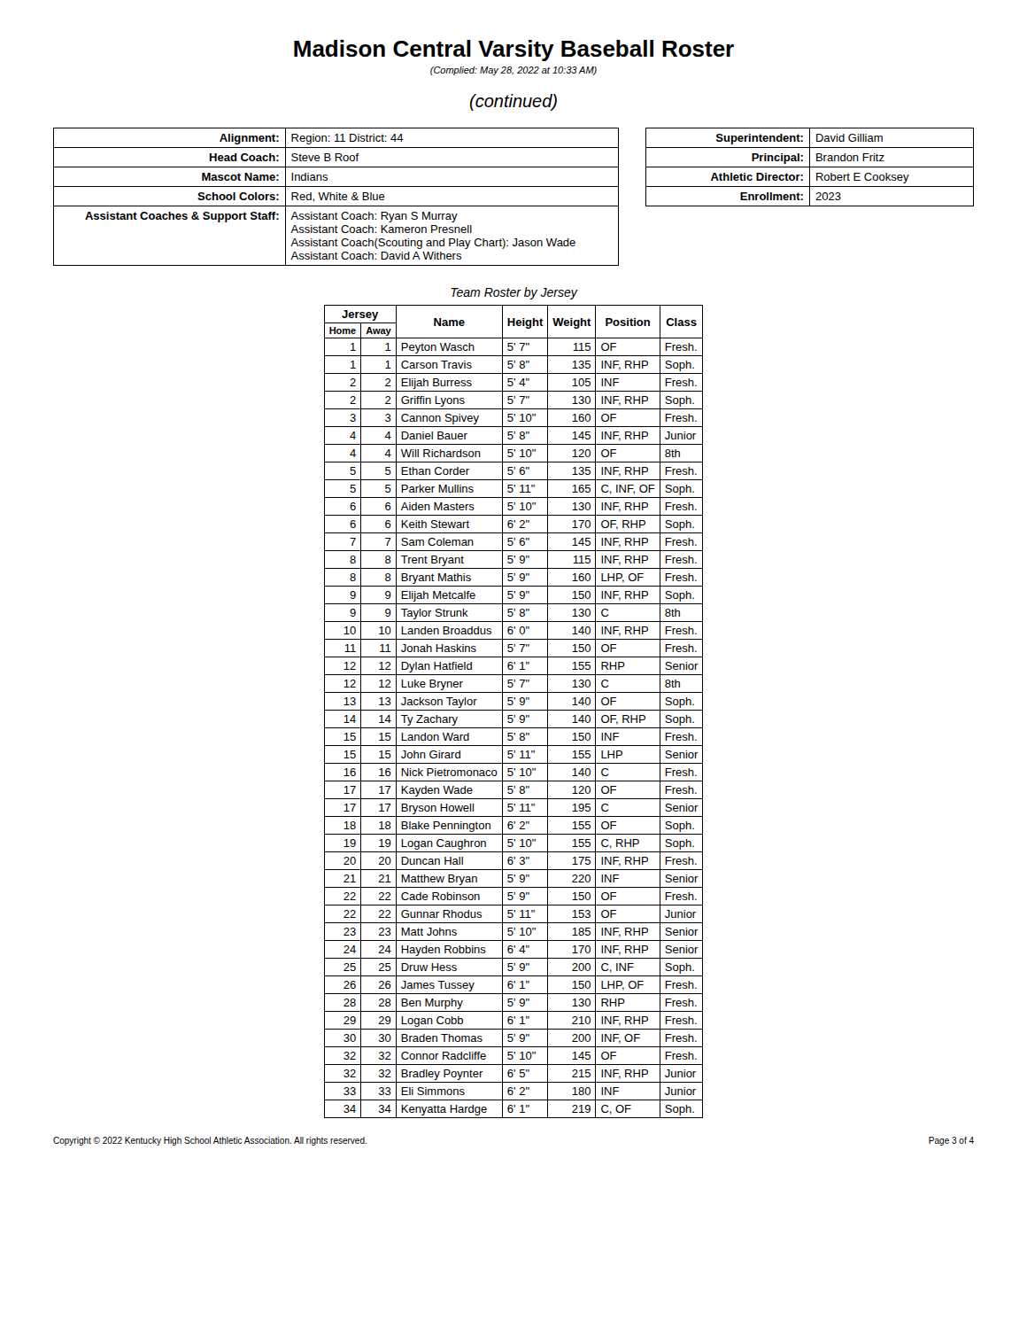Madison Central Varsity Baseball Roster
(Complied: May 28, 2022 at 10:33 AM)
(continued)
| Alignment: | Region: 11 District: 44 |
| Head Coach: | Steve B Roof |
| Mascot Name: | Indians |
| School Colors: | Red, White & Blue |
| Assistant Coaches & Support Staff: | Assistant Coach: Ryan S Murray Assistant Coach: Kameron Presnell Assistant Coach(Scouting and Play Chart): Jason Wade Assistant Coach: David A Withers |
| Superintendent: | David Gilliam |
| Principal: | Brandon Fritz |
| Athletic Director: | Robert E Cooksey |
| Enrollment: | 2023 |
Team Roster by Jersey
| Jersey | Name | Height | Weight | Position | Class |
| --- | --- | --- | --- | --- | --- |
| Home | Away |
| 1 | 1 | Peyton Wasch | 5' 7" | 115 | OF | Fresh. |
| 1 | 1 | Carson Travis | 5' 8" | 135 | INF, RHP | Soph. |
| 2 | 2 | Elijah Burress | 5' 4" | 105 | INF | Fresh. |
| 2 | 2 | Griffin Lyons | 5' 7" | 130 | INF, RHP | Soph. |
| 3 | 3 | Cannon Spivey | 5' 10" | 160 | OF | Fresh. |
| 4 | 4 | Daniel Bauer | 5' 8" | 145 | INF, RHP | Junior |
| 4 | 4 | Will Richardson | 5' 10" | 120 | OF | 8th |
| 5 | 5 | Ethan Corder | 5' 6" | 135 | INF, RHP | Fresh. |
| 5 | 5 | Parker Mullins | 5' 11" | 165 | C, INF, OF | Soph. |
| 6 | 6 | Aiden Masters | 5' 10" | 130 | INF, RHP | Fresh. |
| 6 | 6 | Keith Stewart | 6' 2" | 170 | OF, RHP | Soph. |
| 7 | 7 | Sam Coleman | 5' 6" | 145 | INF, RHP | Fresh. |
| 8 | 8 | Trent Bryant | 5' 9" | 115 | INF, RHP | Fresh. |
| 8 | 8 | Bryant Mathis | 5' 9" | 160 | LHP, OF | Fresh. |
| 9 | 9 | Elijah Metcalfe | 5' 9" | 150 | INF, RHP | Soph. |
| 9 | 9 | Taylor Strunk | 5' 8" | 130 | C | 8th |
| 10 | 10 | Landen Broaddus | 6' 0" | 140 | INF, RHP | Fresh. |
| 11 | 11 | Jonah Haskins | 5' 7" | 150 | OF | Fresh. |
| 12 | 12 | Dylan Hatfield | 6' 1" | 155 | RHP | Senior |
| 12 | 12 | Luke Bryner | 5' 7" | 130 | C | 8th |
| 13 | 13 | Jackson Taylor | 5' 9" | 140 | OF | Soph. |
| 14 | 14 | Ty Zachary | 5' 9" | 140 | OF, RHP | Soph. |
| 15 | 15 | Landon Ward | 5' 8" | 150 | INF | Fresh. |
| 15 | 15 | John Girard | 5' 11" | 155 | LHP | Senior |
| 16 | 16 | Nick Pietromonaco | 5' 10" | 140 | C | Fresh. |
| 17 | 17 | Kayden Wade | 5' 8" | 120 | OF | Fresh. |
| 17 | 17 | Bryson Howell | 5' 11" | 195 | C | Senior |
| 18 | 18 | Blake Pennington | 6' 2" | 155 | OF | Soph. |
| 19 | 19 | Logan Caughron | 5' 10" | 155 | C, RHP | Soph. |
| 20 | 20 | Duncan Hall | 6' 3" | 175 | INF, RHP | Fresh. |
| 21 | 21 | Matthew Bryan | 5' 9" | 220 | INF | Senior |
| 22 | 22 | Cade Robinson | 5' 9" | 150 | OF | Fresh. |
| 22 | 22 | Gunnar Rhodus | 5' 11" | 153 | OF | Junior |
| 23 | 23 | Matt Johns | 5' 10" | 185 | INF, RHP | Senior |
| 24 | 24 | Hayden Robbins | 6' 4" | 170 | INF, RHP | Senior |
| 25 | 25 | Druw Hess | 5' 9" | 200 | C, INF | Soph. |
| 26 | 26 | James Tussey | 6' 1" | 150 | LHP, OF | Fresh. |
| 28 | 28 | Ben Murphy | 5' 9" | 130 | RHP | Fresh. |
| 29 | 29 | Logan Cobb | 6' 1" | 210 | INF, RHP | Fresh. |
| 30 | 30 | Braden Thomas | 5' 9" | 200 | INF, OF | Fresh. |
| 32 | 32 | Connor Radcliffe | 5' 10" | 145 | OF | Fresh. |
| 32 | 32 | Bradley Poynter | 6' 5" | 215 | INF, RHP | Junior |
| 33 | 33 | Eli Simmons | 6' 2" | 180 | INF | Junior |
| 34 | 34 | Kenyatta Hardge | 6' 1" | 219 | C, OF | Soph. |
Copyright © 2022 Kentucky High School Athletic Association. All rights reserved. Page 3 of 4